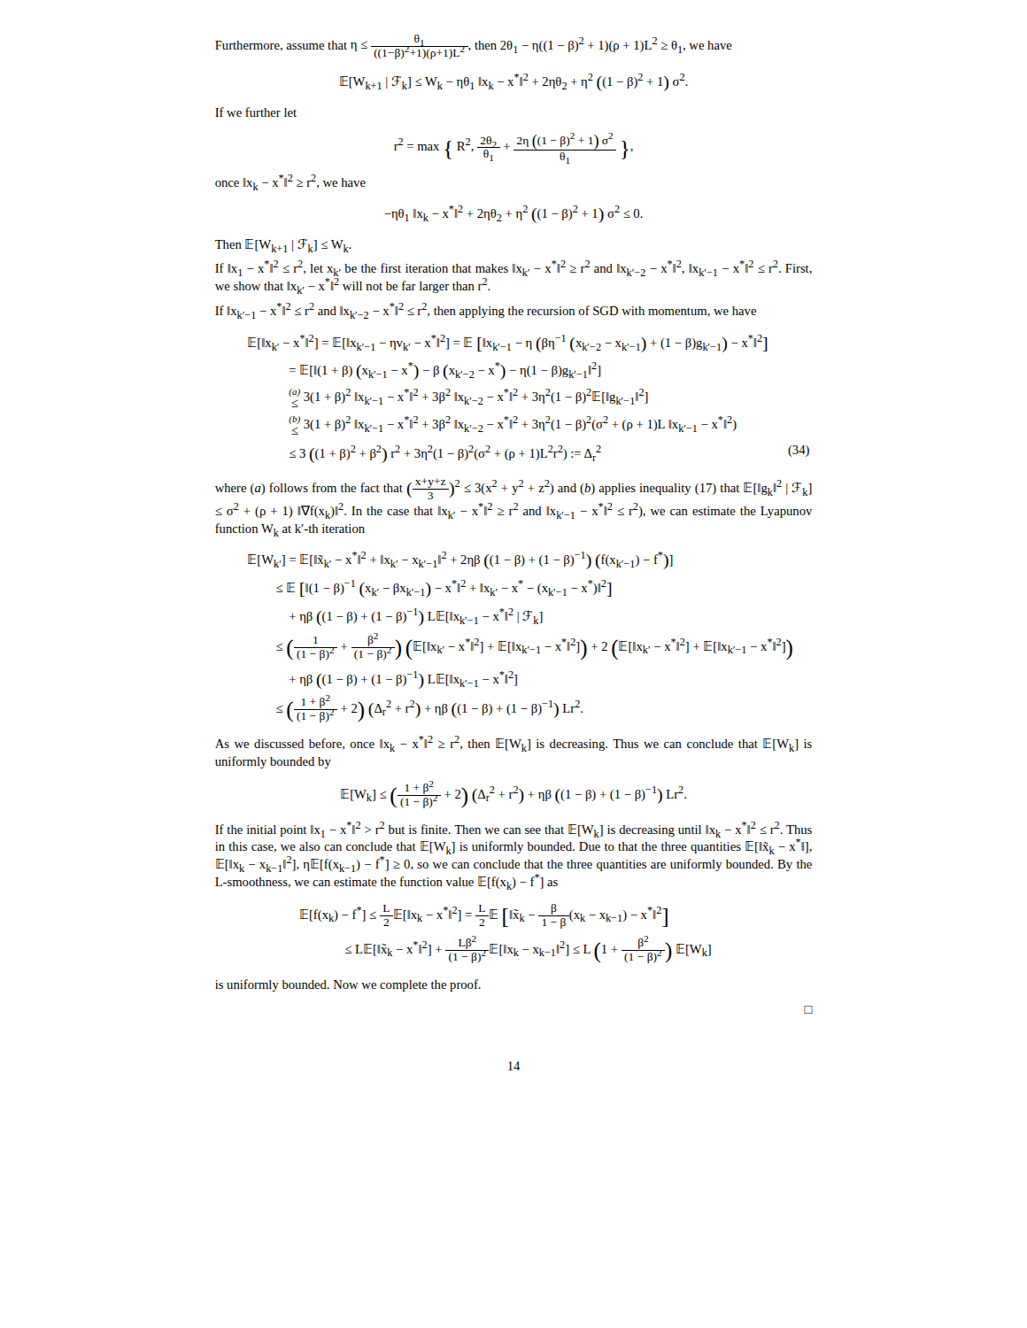Furthermore, assume that η ≤ θ1((1−β)2+1)(ρ+1)L2, then 2θ1 − η((1 − β)2 + 1)(ρ + 1)L2 ≥ θ1, we have
𝔼[Wk+1 | ℱk] ≤ Wk − ηθ1 ‖xk − x*‖2 + 2ηθ2 + η2 ((1 − β)2 + 1) σ2.
If we further let
r2 = max { R2, 2θ2 θ1 + 2η ((1 − β)2 + 1) σ2 θ1 },
once ‖xk − x*‖2 ≥ r2, we have
−ηθ1 ‖xk − x*‖2 + 2ηθ2 + η2 ((1 − β)2 + 1) σ2 ≤ 0.
Then 𝔼[Wk+1 | ℱk] ≤ Wk.
If ‖x1 − x*‖2 ≤ r2, let xk′ be the first iteration that makes ‖xk′ − x*‖2 ≥ r2 and ‖xk′−2 − x*‖2, ‖xk′−1 − x*‖2 ≤ r2. First, we show that ‖xk′ − x*‖2 will not be far larger than r2.
If ‖xk′−1 − x*‖2 ≤ r2 and ‖xk′−2 − x*‖2 ≤ r2, then applying the recursion of SGD with momentum, we have
𝔼[‖xk′ − x*‖2] = 𝔼[‖xk′−1 − ηvk′ − x*‖2] = 𝔼 [‖xk′−1 − η (βη−1 (xk′−2 − xk′−1) + (1 − β)gk′−1) − x*‖2] = 𝔼[‖(1 + β) (xk′−1 − x*) − β (xk′−2 − x*) − η(1 − β)gk′−1‖2] (a)≤ 3(1 + β)2 ‖xk′−1 − x*‖2 + 3β2 ‖xk′−2 − x*‖2 + 3η2(1 − β)2𝔼[‖gk′−1‖2] (b)≤ 3(1 + β)2 ‖xk′−1 − x*‖2 + 3β2 ‖xk′−2 − x*‖2 + 3η2(1 − β)2(σ2 + (ρ + 1)L ‖xk′−1 − x*‖2) ≤ 3 ((1 + β)2 + β2) r2 + 3η2(1 − β)2(σ2 + (ρ + 1)L2r2) := Δr2 (34)
where (a) follows from the fact that (x+y+z 3)2 ≤ 3(x2 + y2 + z2) and (b) applies inequality (17) that 𝔼[‖gk‖2 | ℱk] ≤ σ2 + (ρ + 1) ‖∇f(xk)‖2. In the case that ‖xk′ − x*‖2 ≥ r2 and ‖xk′−1 − x*‖2 ≤ r2), we can estimate the Lyapunov function Wk at k′-th iteration
𝔼[Wk′] = 𝔼[‖x̃k′ − x*‖2 + ‖xk′ − xk′−1‖2 + 2ηβ ((1 − β) + (1 − β)−1) (f(xk′−1) − f*)] ≤ 𝔼 [‖(1 − β)−1 (xk′ − βxk′−1) − x*‖2 + ‖xk′ − x* − (xk′−1 − x*)‖2] + ηβ ((1 − β) + (1 − β)−1) L𝔼[‖xk′−1 − x*‖2 | ℱk] ≤ (1(1 − β)2 + β2(1 − β)2) (𝔼[‖xk′ − x*‖2] + 𝔼[‖xk′−1 − x*‖2]) + 2 (𝔼[‖xk′ − x*‖2] + 𝔼[‖xk′−1 − x*‖2]) + ηβ ((1 − β) + (1 − β)−1) L𝔼[‖xk′−1 − x*‖2] ≤ (1 + β2(1 − β)2 + 2) (Δr2 + r2) + ηβ ((1 − β) + (1 − β)−1) Lr2.
As we discussed before, once ‖xk − x*‖2 ≥ r2, then 𝔼[Wk] is decreasing. Thus we can conclude that 𝔼[Wk] is uniformly bounded by
𝔼[Wk] ≤ (1 + β2(1 − β)2 + 2) (Δr2 + r2) + ηβ ((1 − β) + (1 − β)−1) Lr2.
If the initial point ‖x1 − x*‖2 > r2 but is finite. Then we can see that 𝔼[Wk] is decreasing until ‖xk − x*‖2 ≤ r2. Thus in this case, we also can conclude that 𝔼[Wk] is uniformly bounded. Due to that the three quantities 𝔼[‖x̃k − x*‖], 𝔼[‖xk − xk−1‖2], η𝔼[f(xk−1) − f*] ≥ 0, so we can conclude that the three quantities are uniformly bounded. By the L-smoothness, we can estimate the function value 𝔼[f(xk) − f*] as
𝔼[f(xk) − f*] ≤ L 2 𝔼[‖xk − x*‖2] = L 2 𝔼 [‖x̃k − β 1 − β(xk − xk−1) − x*‖2] ≤ L𝔼[‖x̃k − x*‖2] + Lβ2(1 − β)2 𝔼[‖xk − xk−1‖2] ≤ L (1 + β2(1 − β)2) 𝔼[Wk]
is uniformly bounded. Now we complete the proof.
□
14